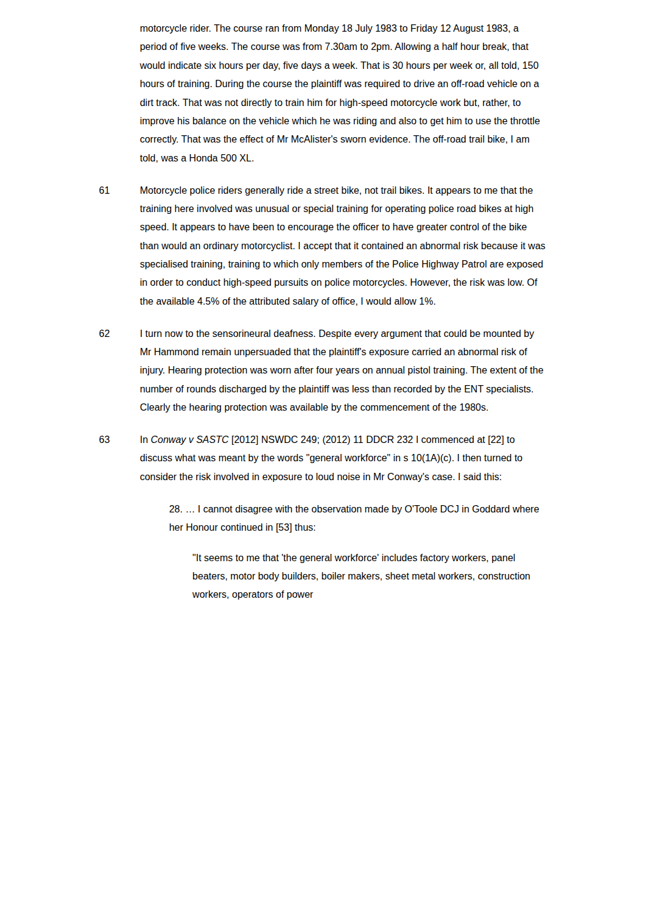motorcycle rider. The course ran from Monday 18 July 1983 to Friday 12 August 1983, a period of five weeks. The course was from 7.30am to 2pm. Allowing a half hour break, that would indicate six hours per day, five days a week. That is 30 hours per week or, all told, 150 hours of training. During the course the plaintiff was required to drive an off-road vehicle on a dirt track. That was not directly to train him for high-speed motorcycle work but, rather, to improve his balance on the vehicle which he was riding and also to get him to use the throttle correctly. That was the effect of Mr McAlister's sworn evidence. The off-road trail bike, I am told, was a Honda 500 XL.
61 Motorcycle police riders generally ride a street bike, not trail bikes. It appears to me that the training here involved was unusual or special training for operating police road bikes at high speed. It appears to have been to encourage the officer to have greater control of the bike than would an ordinary motorcyclist. I accept that it contained an abnormal risk because it was specialised training, training to which only members of the Police Highway Patrol are exposed in order to conduct high-speed pursuits on police motorcycles. However, the risk was low. Of the available 4.5% of the attributed salary of office, I would allow 1%.
62 I turn now to the sensorineural deafness. Despite every argument that could be mounted by Mr Hammond remain unpersuaded that the plaintiff's exposure carried an abnormal risk of injury. Hearing protection was worn after four years on annual pistol training. The extent of the number of rounds discharged by the plaintiff was less than recorded by the ENT specialists. Clearly the hearing protection was available by the commencement of the 1980s.
63 In Conway v SASTC [2012] NSWDC 249; (2012) 11 DDCR 232 I commenced at [22] to discuss what was meant by the words "general workforce" in s 10(1A)(c). I then turned to consider the risk involved in exposure to loud noise in Mr Conway's case. I said this:
28. … I cannot disagree with the observation made by O'Toole DCJ in Goddard where her Honour continued in [53] thus:
"It seems to me that 'the general workforce' includes factory workers, panel beaters, motor body builders, boiler makers, sheet metal workers, construction workers, operators of power